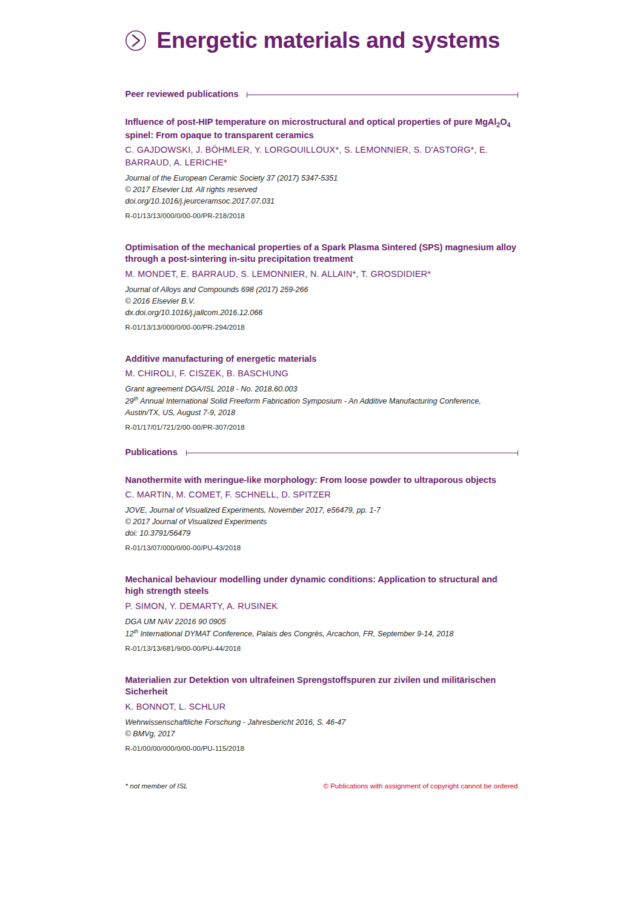Energetic materials and systems
Peer reviewed publications
Influence of post-HIP temperature on microstructural and optical properties of pure MgAl2O4 spinel: From opaque to transparent ceramics
C. GAJDOWSKI, J. BÖHMLER, Y. LORGOUILLOUX*, S. LEMONNIER, S. D'ASTORG*, E. BARRAUD, A. LERICHE*
Journal of the European Ceramic Society 37 (2017) 5347-5351
© 2017 Elsevier Ltd. All rights reserved
doi.org/10.1016/j.jeurceramsoc.2017.07.031
R-01/13/13/000/0/00-00/PR-218/2018
Optimisation of the mechanical properties of a Spark Plasma Sintered (SPS) magnesium alloy through a post-sintering in-situ precipitation treatment
M. MONDET, E. BARRAUD, S. LEMONNIER, N. ALLAIN*, T. GROSDIDIER*
Journal of Alloys and Compounds 698 (2017) 259-266
© 2016 Elsevier B.V.
dx.doi.org/10.1016/j.jallcom.2016.12.066
R-01/13/13/000/0/00-00/PR-294/2018
Additive manufacturing of energetic materials
M. CHIROLI, F. CISZEK, B. BASCHUNG
Grant agreement DGA/ISL 2018 - No. 2018.60.003
29th Annual International Solid Freeform Fabrication Symposium - An Additive Manufacturing Conference, Austin/TX, US, August 7-9, 2018
R-01/17/01/721/2/00-00/PR-307/2018
Publications
Nanothermite with meringue-like morphology: From loose powder to ultraporous objects
C. MARTIN, M. COMET, F. SCHNELL, D. SPITZER
JOVE, Journal of Visualized Experiments, November 2017, e56479, pp. 1-7
© 2017 Journal of Visualized Experiments
doi: 10.3791/56479
R-01/13/07/000/0/00-00/PU-43/2018
Mechanical behaviour modelling under dynamic conditions: Application to structural and high strength steels
P. SIMON, Y. DEMARTY, A. RUSINEK
DGA UM NAV 22016 90 0905
12th International DYMAT Conference, Palais des Congrès, Arcachon, FR, September 9-14, 2018
R-01/13/13/681/9/00-00/PU-44/2018
Materialien zur Detektion von ultrafeinen Sprengstoffspuren zur zivilen und militärischen Sicherheit
K. BONNOT, L. SCHLUR
Wehrwissenschaftliche Forschung - Jahresbericht 2016, S. 46-47
© BMVg, 2017
R-01/00/00/000/0/00-00/PU-115/2018
* not member of ISL
© Publications with assignment of copyright cannot be ordered